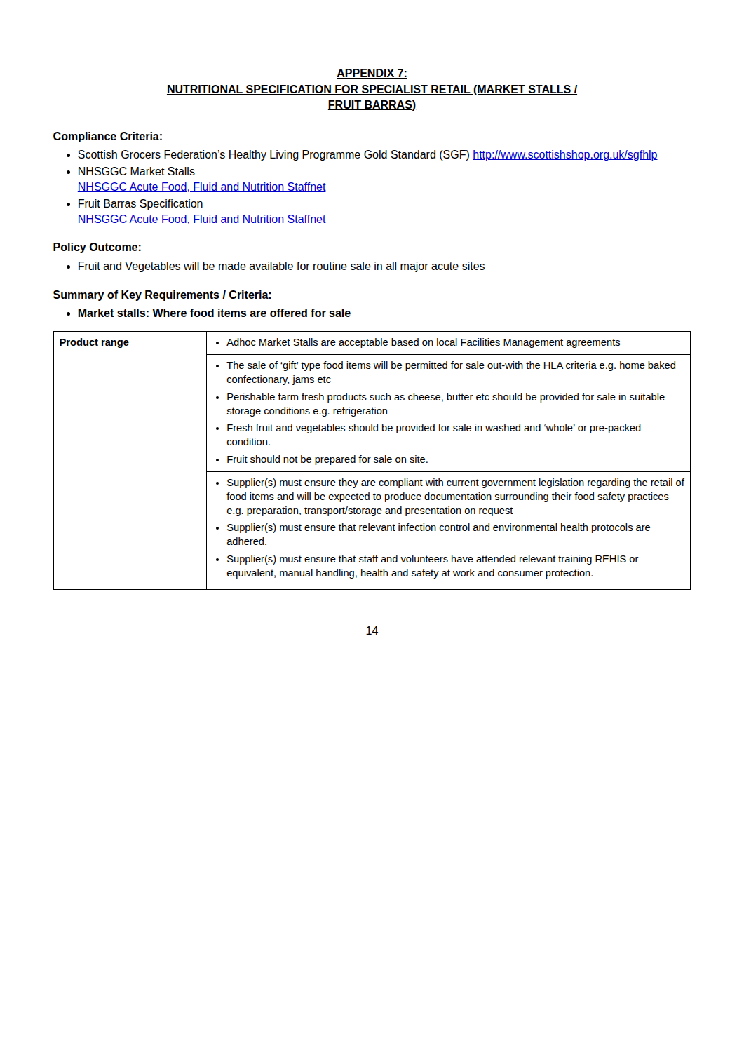APPENDIX 7:
NUTRITIONAL SPECIFICATION FOR SPECIALIST RETAIL (MARKET STALLS /
FRUIT BARRAS)
Compliance Criteria:
Scottish Grocers Federation’s Healthy Living Programme Gold Standard (SGF) http://www.scottishshop.org.uk/sgfhlp
NHSGGC Market Stalls
NHSGGC Acute Food, Fluid and Nutrition Staffnet
Fruit Barras Specification
NHSGGC Acute Food, Fluid and Nutrition Staffnet
Policy Outcome:
Fruit and Vegetables will be made available for routine sale in all major acute sites
Summary of Key Requirements / Criteria:
Market stalls: Where food items are offered for sale
| Product range | Adhoc Market Stalls are acceptable based on local Facilities Management agreements The sale of ‘gift’ type food items will be permitted for sale out-with the HLA criteria e.g. home baked confectionary, jams etc Perishable farm fresh products such as cheese, butter etc should be provided for sale in suitable storage conditions e.g. refrigeration Fresh fruit and vegetables should be provided for sale in washed and ‘whole’ or pre-packed condition. Fruit should not be prepared for sale on site. Supplier(s) must ensure they are compliant with current government legislation regarding the retail of food items and will be expected to produce documentation surrounding their food safety practices e.g. preparation, transport/storage and presentation on request Supplier(s) must ensure that relevant infection control and environmental health protocols are adhered. Supplier(s) must ensure that staff and volunteers have attended relevant training REHIS or equivalent, manual handling, health and safety at work and consumer protection. |
14